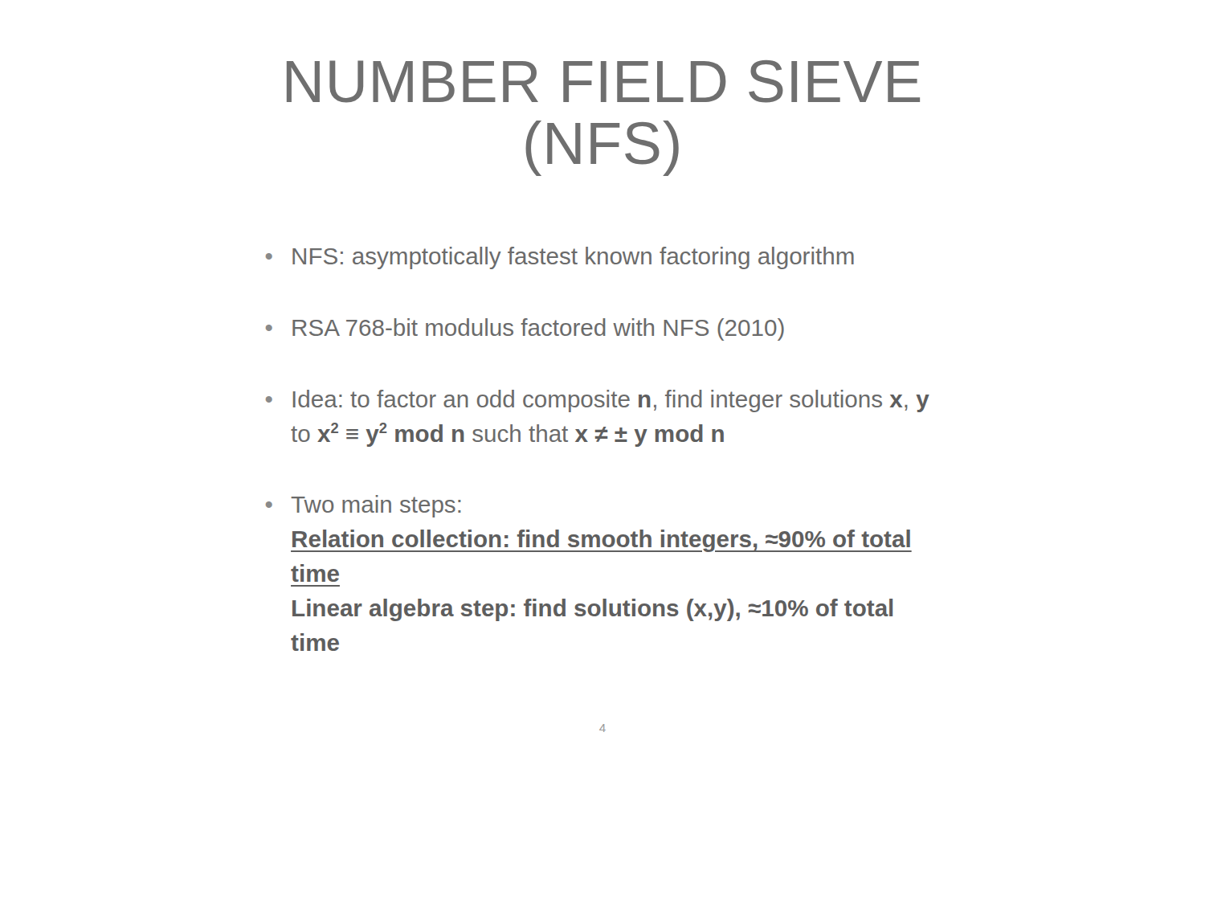NUMBER FIELD SIEVE (NFS)
NFS: asymptotically fastest known factoring algorithm
RSA 768-bit modulus factored with NFS (2010)
Idea: to factor an odd composite n, find integer solutions x, y to x2 ≡ y2 mod n such that x ≠ ± y mod n
Two main steps: Relation collection: find smooth integers, ≈90% of total time Linear algebra step: find solutions (x,y), ≈10% of total time
4